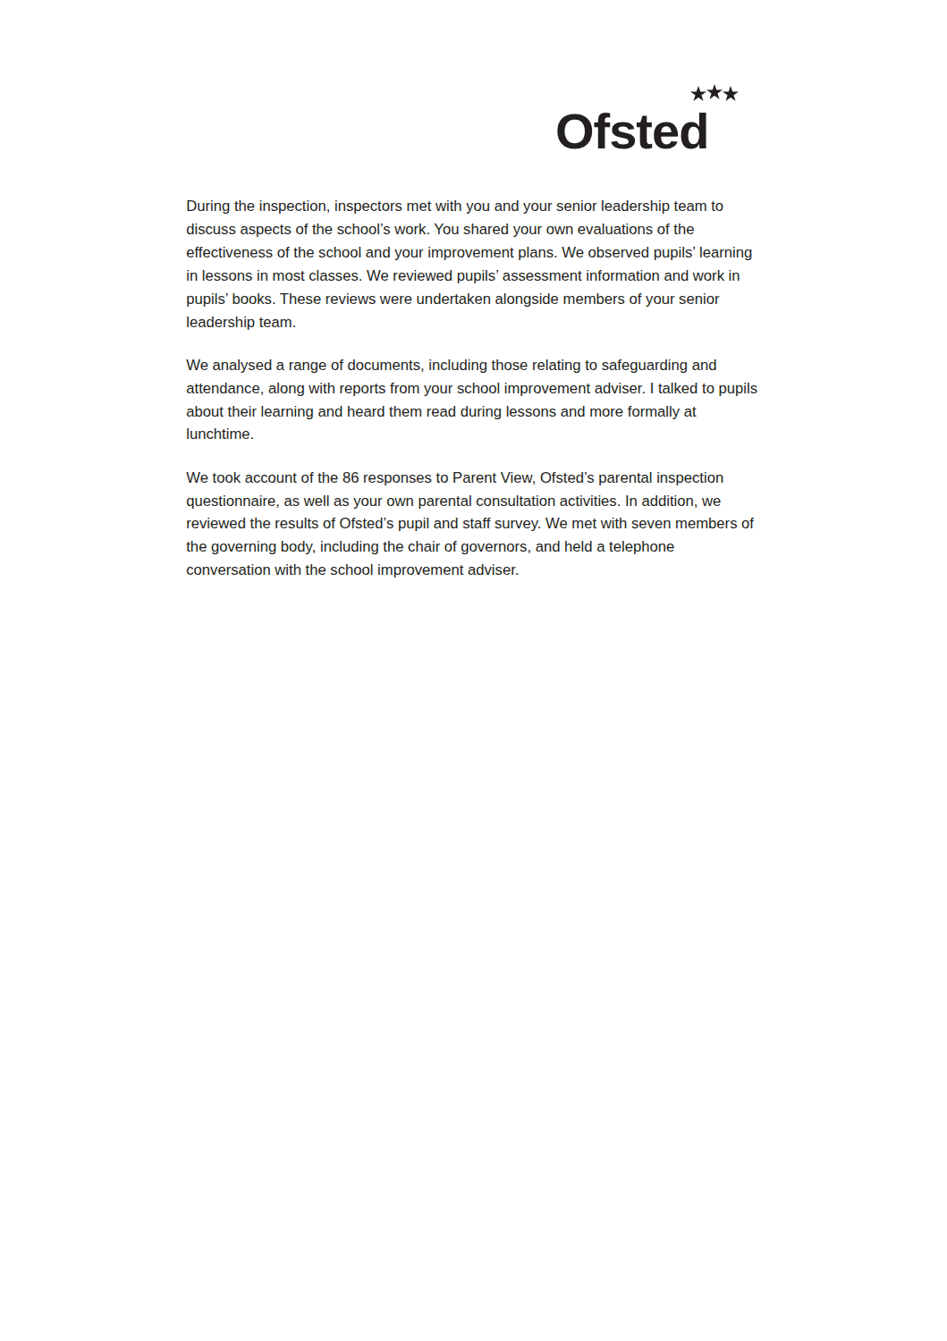Ofsted
During the inspection, inspectors met with you and your senior leadership team to discuss aspects of the school’s work. You shared your own evaluations of the effectiveness of the school and your improvement plans. We observed pupils’ learning in lessons in most classes. We reviewed pupils’ assessment information and work in pupils’ books. These reviews were undertaken alongside members of your senior leadership team.
We analysed a range of documents, including those relating to safeguarding and attendance, along with reports from your school improvement adviser. I talked to pupils about their learning and heard them read during lessons and more formally at lunchtime.
We took account of the 86 responses to Parent View, Ofsted’s parental inspection questionnaire, as well as your own parental consultation activities. In addition, we reviewed the results of Ofsted’s pupil and staff survey. We met with seven members of the governing body, including the chair of governors, and held a telephone conversation with the school improvement adviser.